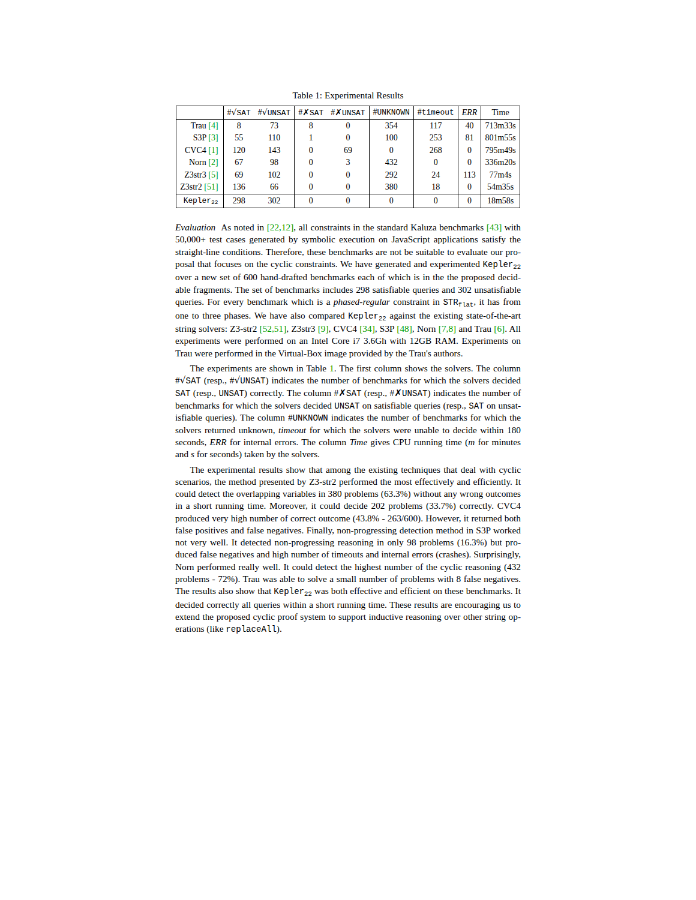Table 1: Experimental Results
| | # √ SAT | # √ UNSAT | # ✗ SAT | # ✗ UNSAT | # UNKNOWN | # timeout | ERR | Time |
| --- | --- | --- | --- | --- | --- | --- | --- | --- |
| Trau [4] | 8 | 73 | 8 | 0 | 354 | 117 | 40 | 713m33s |
| S3P [3] | 55 | 110 | 1 | 0 | 100 | 253 | 81 | 801m55s |
| CVC4 [1] | 120 | 143 | 0 | 69 | 0 | 268 | 0 | 795m49s |
| Norn [2] | 67 | 98 | 0 | 3 | 432 | 0 | 0 | 336m20s |
| Z3str3 [5] | 69 | 102 | 0 | 0 | 292 | 24 | 113 | 77m4s |
| Z3str2 [51] | 136 | 66 | 0 | 0 | 380 | 18 | 0 | 54m35s |
| Kepler 22 | 298 | 302 | 0 | 0 | 0 | 0 | 0 | 18m58s |
Evaluation As noted in [22,12], all constraints in the standard Kaluza benchmarks [43] with 50,000+ test cases generated by symbolic execution on JavaScript applications satisfy the straight-line conditions. Therefore, these benchmarks are not be suitable to evaluate our proposal that focuses on the cyclic constraints. We have generated and experimented Kepler22 over a new set of 600 hand-drafted benchmarks each of which is in the the proposed decidable fragments. The set of benchmarks includes 298 satisfiable queries and 302 unsatisfiable queries. For every benchmark which is a phased-regular constraint in STRflat, it has from one to three phases. We have also compared Kepler22 against the existing state-of-the-art string solvers: Z3-str2 [52,51], Z3str3 [9], CVC4 [34], S3P [48], Norn [7,8] and Trau [6]. All experiments were performed on an Intel Core i7 3.6Gh with 12GB RAM. Experiments on Trau were performed in the Virtual-Box image provided by the Trau's authors.
The experiments are shown in Table 1. The first column shows the solvers. The column #√SAT (resp., #√UNSAT) indicates the number of benchmarks for which the solvers decided SAT (resp., UNSAT) correctly. The column #✗SAT (resp., #✗UNSAT) indicates the number of benchmarks for which the solvers decided UNSAT on satisfiable queries (resp., SAT on unsatisfiable queries). The column #UNKNOWN indicates the number of benchmarks for which the solvers returned unknown, timeout for which the solvers were unable to decide within 180 seconds, ERR for internal errors. The column Time gives CPU running time (m for minutes and s for seconds) taken by the solvers.
The experimental results show that among the existing techniques that deal with cyclic scenarios, the method presented by Z3-str2 performed the most effectively and efficiently. It could detect the overlapping variables in 380 problems (63.3%) without any wrong outcomes in a short running time. Moreover, it could decide 202 problems (33.7%) correctly. CVC4 produced very high number of correct outcome (43.8% - 263/600). However, it returned both false positives and false negatives. Finally, non-progressing detection method in S3P worked not very well. It detected non-progressing reasoning in only 98 problems (16.3%) but produced false negatives and high number of timeouts and internal errors (crashes). Surprisingly, Norn performed really well. It could detect the highest number of the cyclic reasoning (432 problems - 72%). Trau was able to solve a small number of problems with 8 false negatives. The results also show that Kepler22 was both effective and efficient on these benchmarks. It decided correctly all queries within a short running time. These results are encouraging us to extend the proposed cyclic proof system to support inductive reasoning over other string operations (like replaceAll).